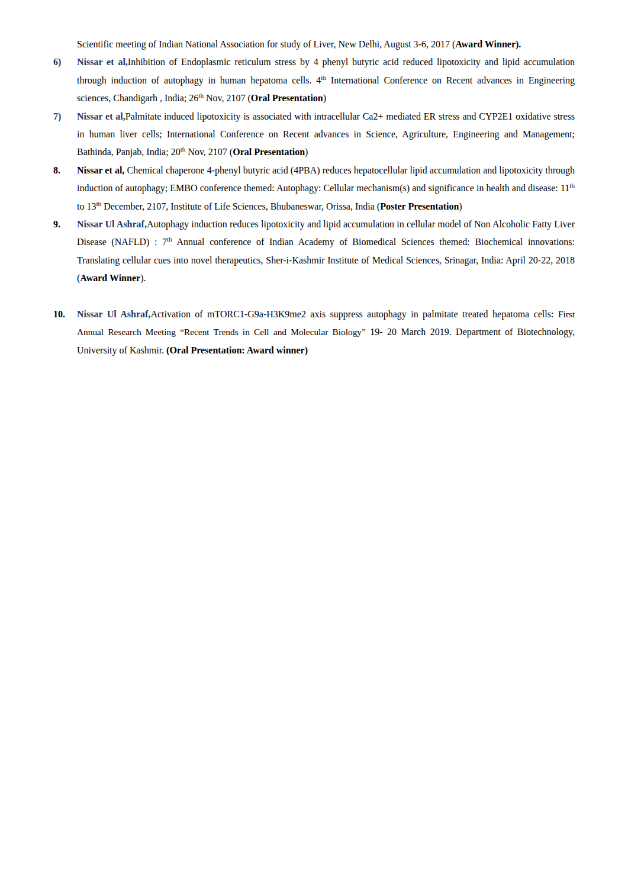Scientific meeting of Indian National Association for study of Liver, New Delhi, August 3-6, 2017 (Award Winner).
6) Nissar et al, Inhibition of Endoplasmic reticulum stress by 4 phenyl butyric acid reduced lipotoxicity and lipid accumulation through induction of autophagy in human hepatoma cells. 4th International Conference on Recent advances in Engineering sciences, Chandigarh , India; 26th Nov, 2107 (Oral Presentation)
7) Nissar et al, Palmitate induced lipotoxicity is associated with intracellular Ca2+ mediated ER stress and CYP2E1 oxidative stress in human liver cells; International Conference on Recent advances in Science, Agriculture, Engineering and Management; Bathinda, Panjab, India; 20th Nov, 2107 (Oral Presentation)
8. Nissar et al, Chemical chaperone 4-phenyl butyric acid (4PBA) reduces hepatocellular lipid accumulation and lipotoxicity through induction of autophagy; EMBO conference themed: Autophagy: Cellular mechanism(s) and significance in health and disease: 11th to 13th December, 2107, Institute of Life Sciences, Bhubaneswar, Orissa, India (Poster Presentation)
9. Nissar Ul Ashraf, Autophagy induction reduces lipotoxicity and lipid accumulation in cellular model of Non Alcoholic Fatty Liver Disease (NAFLD) : 7th Annual conference of Indian Academy of Biomedical Sciences themed: Biochemical innovations: Translating cellular cues into novel therapeutics, Sher-i-Kashmir Institute of Medical Sciences, Srinagar, India: April 20-22, 2018 (Award Winner).
10. Nissar Ul Ashraf, Activation of mTORC1-G9a-H3K9me2 axis suppress autophagy in palmitate treated hepatoma cells: First Annual Research Meeting “Recent Trends in Cell and Molecular Biology” 19- 20 March 2019. Department of Biotechnology, University of Kashmir. (Oral Presentation: Award winner)